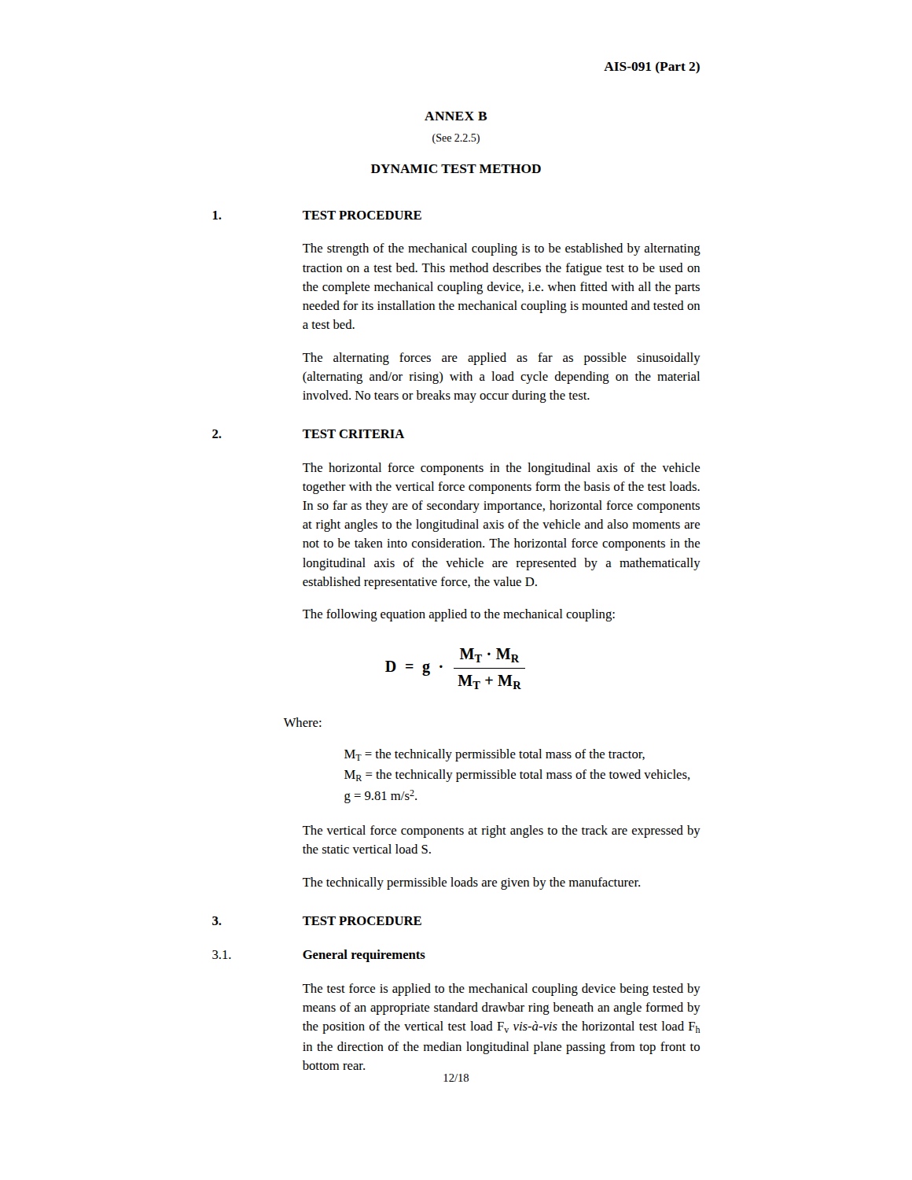AIS-091 (Part 2)
ANNEX B
(See 2.2.5)
DYNAMIC TEST METHOD
1.
TEST PROCEDURE
The strength of the mechanical coupling is to be established by alternating traction on a test bed. This method describes the fatigue test to be used on the complete mechanical coupling device, i.e. when fitted with all the parts needed for its installation the mechanical coupling is mounted and tested on a test bed.
The alternating forces are applied as far as possible sinusoidally (alternating and/or rising) with a load cycle depending on the material involved. No tears or breaks may occur during the test.
2.
TEST CRITERIA
The horizontal force components in the longitudinal axis of the vehicle together with the vertical force components form the basis of the test loads. In so far as they are of secondary importance, horizontal force components at right angles to the longitudinal axis of the vehicle and also moments are not to be taken into consideration. The horizontal force components in the longitudinal axis of the vehicle are represented by a mathematically established representative force, the value D.
The following equation applied to the mechanical coupling:
D = g · MT · MR MT + MR
Where:
MT = the technically permissible total mass of the tractor,
MR = the technically permissible total mass of the towed vehicles,
g = 9.81 m/s2.
The vertical force components at right angles to the track are expressed by the static vertical load S.
The technically permissible loads are given by the manufacturer.
3.
TEST PROCEDURE
3.1.
General requirements
The test force is applied to the mechanical coupling device being tested by means of an appropriate standard drawbar ring beneath an angle formed by the position of the vertical test load Fv vis-à-vis the horizontal test load Fh in the direction of the median longitudinal plane passing from top front to bottom rear.
12/18